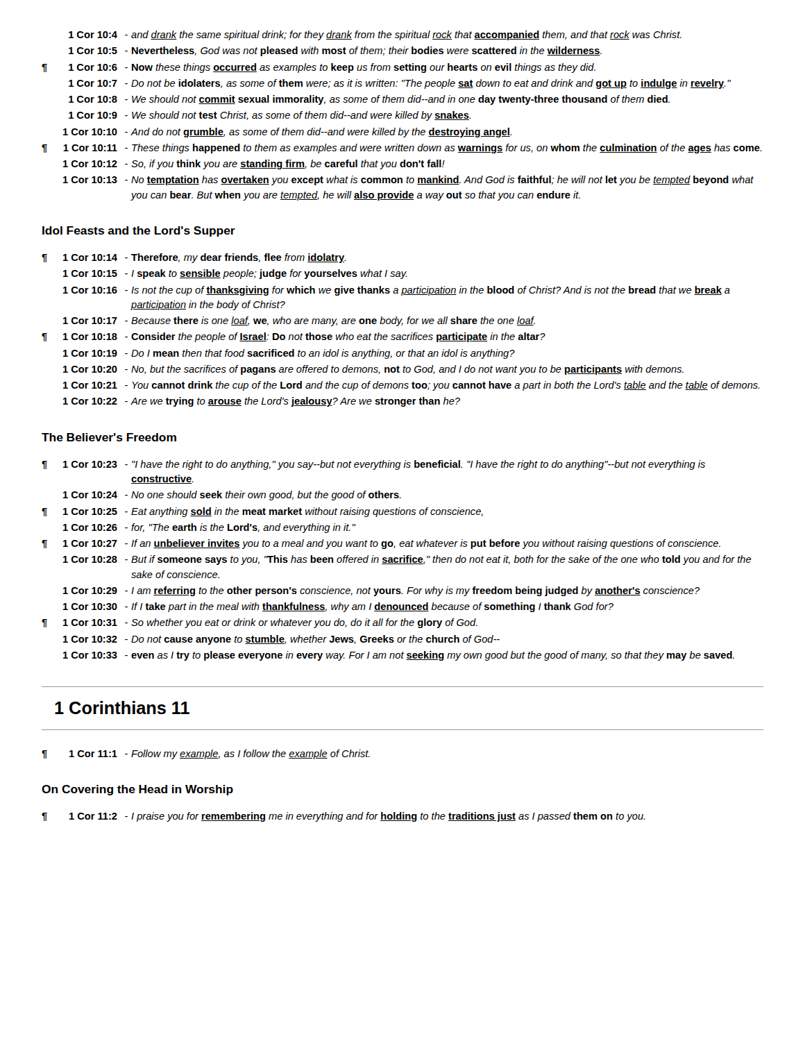1 Cor 10:4 - and drank the same spiritual drink; for they drank from the spiritual rock that accompanied them, and that rock was Christ.
1 Cor 10:5 - Nevertheless, God was not pleased with most of them; their bodies were scattered in the wilderness.
¶ 1 Cor 10:6 - Now these things occurred as examples to keep us from setting our hearts on evil things as they did.
1 Cor 10:7 - Do not be idolaters, as some of them were; as it is written: "The people sat down to eat and drink and got up to indulge in revelry."
1 Cor 10:8 - We should not commit sexual immorality, as some of them did--and in one day twenty-three thousand of them died.
1 Cor 10:9 - We should not test Christ, as some of them did--and were killed by snakes.
1 Cor 10:10 - And do not grumble, as some of them did--and were killed by the destroying angel.
¶ 1 Cor 10:11 - These things happened to them as examples and were written down as warnings for us, on whom the culmination of the ages has come.
1 Cor 10:12 - So, if you think you are standing firm, be careful that you don't fall!
1 Cor 10:13 - No temptation has overtaken you except what is common to mankind. And God is faithful; he will not let you be tempted beyond what you can bear. But when you are tempted, he will also provide a way out so that you can endure it.
Idol Feasts and the Lord's Supper
¶ 1 Cor 10:14 - Therefore, my dear friends, flee from idolatry.
1 Cor 10:15 - I speak to sensible people; judge for yourselves what I say.
1 Cor 10:16 - Is not the cup of thanksgiving for which we give thanks a participation in the blood of Christ? And is not the bread that we break a participation in the body of Christ?
1 Cor 10:17 - Because there is one loaf, we, who are many, are one body, for we all share the one loaf.
¶ 1 Cor 10:18 - Consider the people of Israel: Do not those who eat the sacrifices participate in the altar?
1 Cor 10:19 - Do I mean then that food sacrificed to an idol is anything, or that an idol is anything?
1 Cor 10:20 - No, but the sacrifices of pagans are offered to demons, not to God, and I do not want you to be participants with demons.
1 Cor 10:21 - You cannot drink the cup of the Lord and the cup of demons too; you cannot have a part in both the Lord's table and the table of demons.
1 Cor 10:22 - Are we trying to arouse the Lord's jealousy? Are we stronger than he?
The Believer's Freedom
¶ 1 Cor 10:23 - "I have the right to do anything," you say--but not everything is beneficial. "I have the right to do anything"--but not everything is constructive.
1 Cor 10:24 - No one should seek their own good, but the good of others.
¶ 1 Cor 10:25 - Eat anything sold in the meat market without raising questions of conscience,
1 Cor 10:26 - for, "The earth is the Lord's, and everything in it."
¶ 1 Cor 10:27 - If an unbeliever invites you to a meal and you want to go, eat whatever is put before you without raising questions of conscience.
1 Cor 10:28 - But if someone says to you, "This has been offered in sacrifice," then do not eat it, both for the sake of the one who told you and for the sake of conscience.
1 Cor 10:29 - I am referring to the other person's conscience, not yours. For why is my freedom being judged by another's conscience?
1 Cor 10:30 - If I take part in the meal with thankfulness, why am I denounced because of something I thank God for?
¶ 1 Cor 10:31 - So whether you eat or drink or whatever you do, do it all for the glory of God.
1 Cor 10:32 - Do not cause anyone to stumble, whether Jews, Greeks or the church of God--
1 Cor 10:33 - even as I try to please everyone in every way. For I am not seeking my own good but the good of many, so that they may be saved.
1 Corinthians 11
¶ 1 Cor 11:1 - Follow my example, as I follow the example of Christ.
On Covering the Head in Worship
¶ 1 Cor 11:2 - I praise you for remembering me in everything and for holding to the traditions just as I passed them on to you.